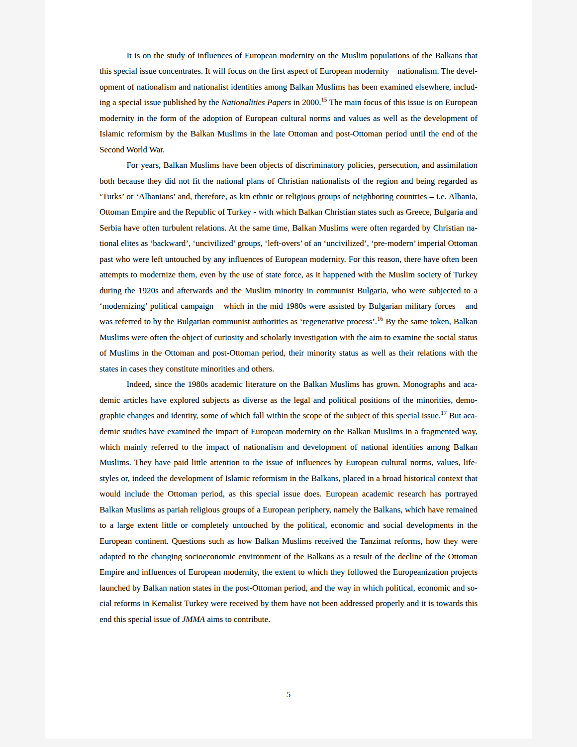It is on the study of influences of European modernity on the Muslim populations of the Balkans that this special issue concentrates. It will focus on the first aspect of European modernity – nationalism. The development of nationalism and nationalist identities among Balkan Muslims has been examined elsewhere, including a special issue published by the Nationalities Papers in 2000.15 The main focus of this issue is on European modernity in the form of the adoption of European cultural norms and values as well as the development of Islamic reformism by the Balkan Muslims in the late Ottoman and post-Ottoman period until the end of the Second World War.
For years, Balkan Muslims have been objects of discriminatory policies, persecution, and assimilation both because they did not fit the national plans of Christian nationalists of the region and being regarded as ‘Turks’ or ‘Albanians’ and, therefore, as kin ethnic or religious groups of neighboring countries – i.e. Albania, Ottoman Empire and the Republic of Turkey - with which Balkan Christian states such as Greece, Bulgaria and Serbia have often turbulent relations. At the same time, Balkan Muslims were often regarded by Christian national elites as ‘backward’, ‘uncivilized’ groups, ‘left-overs’ of an ‘uncivilized’, ‘pre-modern’ imperial Ottoman past who were left untouched by any influences of European modernity. For this reason, there have often been attempts to modernize them, even by the use of state force, as it happened with the Muslim society of Turkey during the 1920s and afterwards and the Muslim minority in communist Bulgaria, who were subjected to a ‘modernizing’ political campaign – which in the mid 1980s were assisted by Bulgarian military forces – and was referred to by the Bulgarian communist authorities as ‘regenerative process’.16 By the same token, Balkan Muslims were often the object of curiosity and scholarly investigation with the aim to examine the social status of Muslims in the Ottoman and post-Ottoman period, their minority status as well as their relations with the states in cases they constitute minorities and others.
Indeed, since the 1980s academic literature on the Balkan Muslims has grown. Monographs and academic articles have explored subjects as diverse as the legal and political positions of the minorities, demographic changes and identity, some of which fall within the scope of the subject of this special issue.17 But academic studies have examined the impact of European modernity on the Balkan Muslims in a fragmented way, which mainly referred to the impact of nationalism and development of national identities among Balkan Muslims. They have paid little attention to the issue of influences by European cultural norms, values, lifestyles or, indeed the development of Islamic reformism in the Balkans, placed in a broad historical context that would include the Ottoman period, as this special issue does. European academic research has portrayed Balkan Muslims as pariah religious groups of a European periphery, namely the Balkans, which have remained to a large extent little or completely untouched by the political, economic and social developments in the European continent. Questions such as how Balkan Muslims received the Tanzimat reforms, how they were adapted to the changing socioeconomic environment of the Balkans as a result of the decline of the Ottoman Empire and influences of European modernity, the extent to which they followed the Europeanization projects launched by Balkan nation states in the post-Ottoman period, and the way in which political, economic and social reforms in Kemalist Turkey were received by them have not been addressed properly and it is towards this end this special issue of JMMA aims to contribute.
5